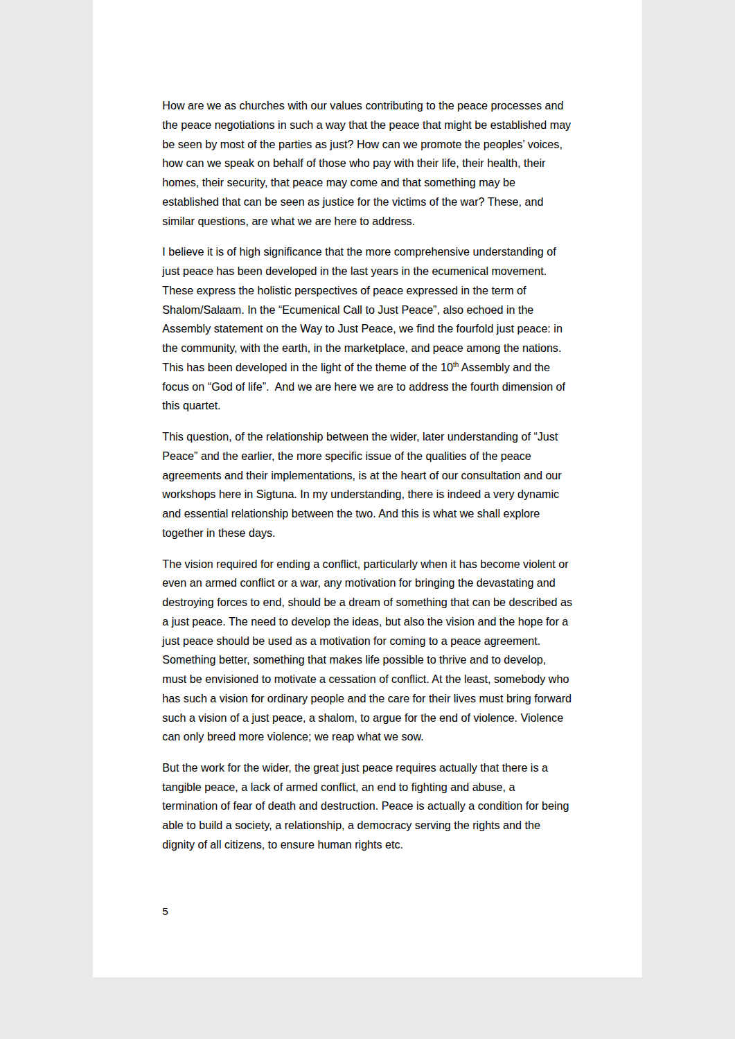How are we as churches with our values contributing to the peace processes and the peace negotiations in such a way that the peace that might be established may be seen by most of the parties as just? How can we promote the peoples’ voices, how can we speak on behalf of those who pay with their life, their health, their homes, their security, that peace may come and that something may be established that can be seen as justice for the victims of the war? These, and similar questions, are what we are here to address.
I believe it is of high significance that the more comprehensive understanding of just peace has been developed in the last years in the ecumenical movement. These express the holistic perspectives of peace expressed in the term of Shalom/Salaam. In the “Ecumenical Call to Just Peace”, also echoed in the Assembly statement on the Way to Just Peace, we find the fourfold just peace: in the community, with the earth, in the marketplace, and peace among the nations. This has been developed in the light of the theme of the 10th Assembly and the focus on “God of life”. And we are here we are to address the fourth dimension of this quartet.
This question, of the relationship between the wider, later understanding of “Just Peace” and the earlier, the more specific issue of the qualities of the peace agreements and their implementations, is at the heart of our consultation and our workshops here in Sigtuna. In my understanding, there is indeed a very dynamic and essential relationship between the two. And this is what we shall explore together in these days.
The vision required for ending a conflict, particularly when it has become violent or even an armed conflict or a war, any motivation for bringing the devastating and destroying forces to end, should be a dream of something that can be described as a just peace. The need to develop the ideas, but also the vision and the hope for a just peace should be used as a motivation for coming to a peace agreement. Something better, something that makes life possible to thrive and to develop, must be envisioned to motivate a cessation of conflict. At the least, somebody who has such a vision for ordinary people and the care for their lives must bring forward such a vision of a just peace, a shalom, to argue for the end of violence. Violence can only breed more violence; we reap what we sow.
But the work for the wider, the great just peace requires actually that there is a tangible peace, a lack of armed conflict, an end to fighting and abuse, a termination of fear of death and destruction. Peace is actually a condition for being able to build a society, a relationship, a democracy serving the rights and the dignity of all citizens, to ensure human rights etc.
5